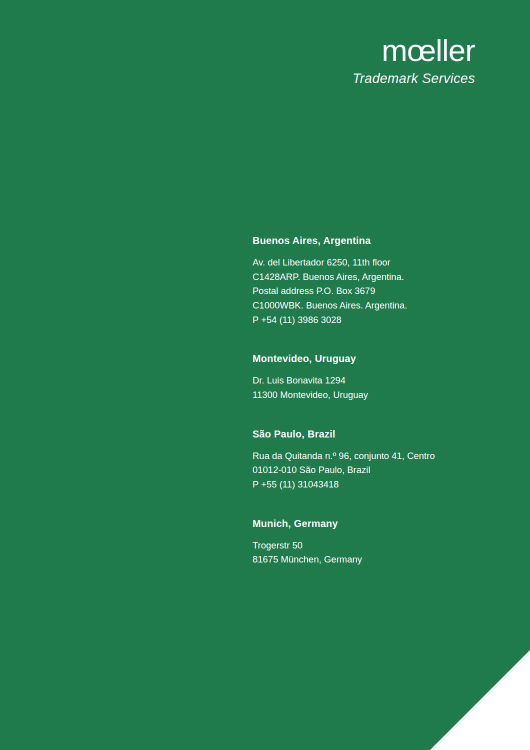mœller
Trademark Services
Buenos Aires, Argentina
Av. del Libertador 6250, 11th floor
C1428ARP. Buenos Aires, Argentina.
Postal address P.O. Box 3679
C1000WBK. Buenos Aires. Argentina.
P +54 (11) 3986 3028
Montevideo, Uruguay
Dr. Luis Bonavita 1294
11300 Montevideo, Uruguay
São Paulo, Brazil
Rua da Quitanda n.º 96, conjunto 41, Centro
01012-010 São Paulo, Brazil
P +55 (11) 31043418
Munich, Germany
Trogerstr 50
81675 München, Germany